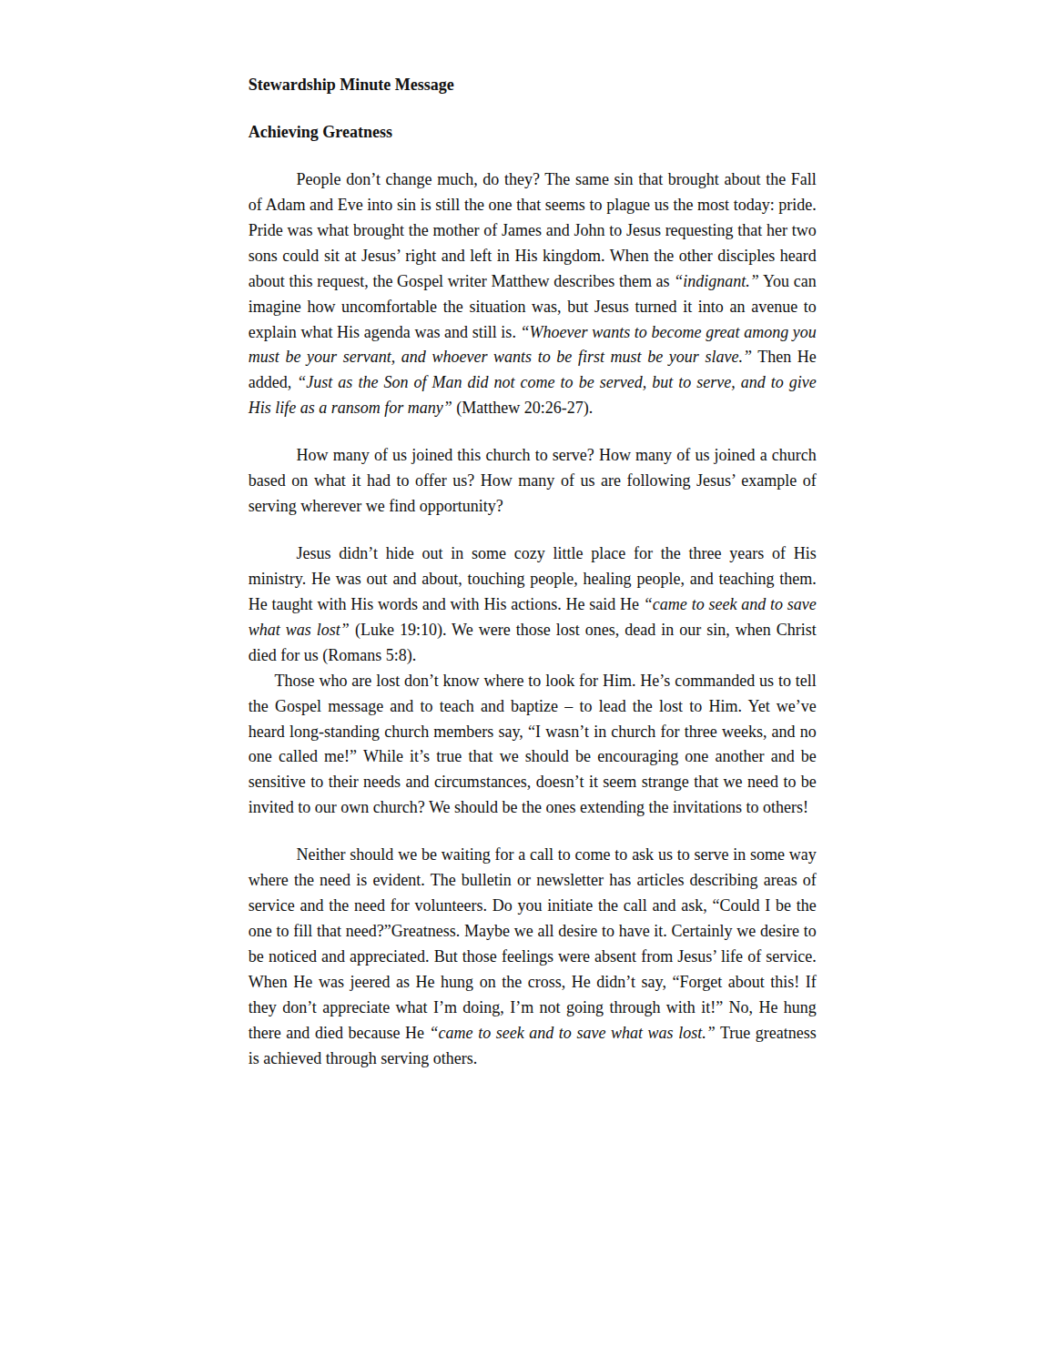Stewardship Minute Message
Achieving Greatness
People don’t change much, do they? The same sin that brought about the Fall of Adam and Eve into sin is still the one that seems to plague us the most today: pride. Pride was what brought the mother of James and John to Jesus requesting that her two sons could sit at Jesus’ right and left in His kingdom. When the other disciples heard about this request, the Gospel writer Matthew describes them as “indignant.” You can imagine how uncomfortable the situation was, but Jesus turned it into an avenue to explain what His agenda was and still is. “Whoever wants to become great among you must be your servant, and whoever wants to be first must be your slave.” Then He added, “Just as the Son of Man did not come to be served, but to serve, and to give His life as a ransom for many” (Matthew 20:26-27).
How many of us joined this church to serve? How many of us joined a church based on what it had to offer us? How many of us are following Jesus’ example of serving wherever we find opportunity?
Jesus didn’t hide out in some cozy little place for the three years of His ministry. He was out and about, touching people, healing people, and teaching them. He taught with His words and with His actions. He said He “came to seek and to save what was lost” (Luke 19:10). We were those lost ones, dead in our sin, when Christ died for us (Romans 5:8).
Those who are lost don’t know where to look for Him. He’s commanded us to tell the Gospel message and to teach and baptize – to lead the lost to Him. Yet we’ve heard long-standing church members say, “I wasn’t in church for three weeks, and no one called me!” While it’s true that we should be encouraging one another and be sensitive to their needs and circumstances, doesn’t it seem strange that we need to be invited to our own church? We should be the ones extending the invitations to others!
Neither should we be waiting for a call to come to ask us to serve in some way where the need is evident. The bulletin or newsletter has articles describing areas of service and the need for volunteers. Do you initiate the call and ask, “Could I be the one to fill that need?”Greatness. Maybe we all desire to have it. Certainly we desire to be noticed and appreciated. But those feelings were absent from Jesus’ life of service. When He was jeered as He hung on the cross, He didn’t say, “Forget about this! If they don’t appreciate what I’m doing, I’m not going through with it!” No, He hung there and died because He “came to seek and to save what was lost.” True greatness is achieved through serving others.